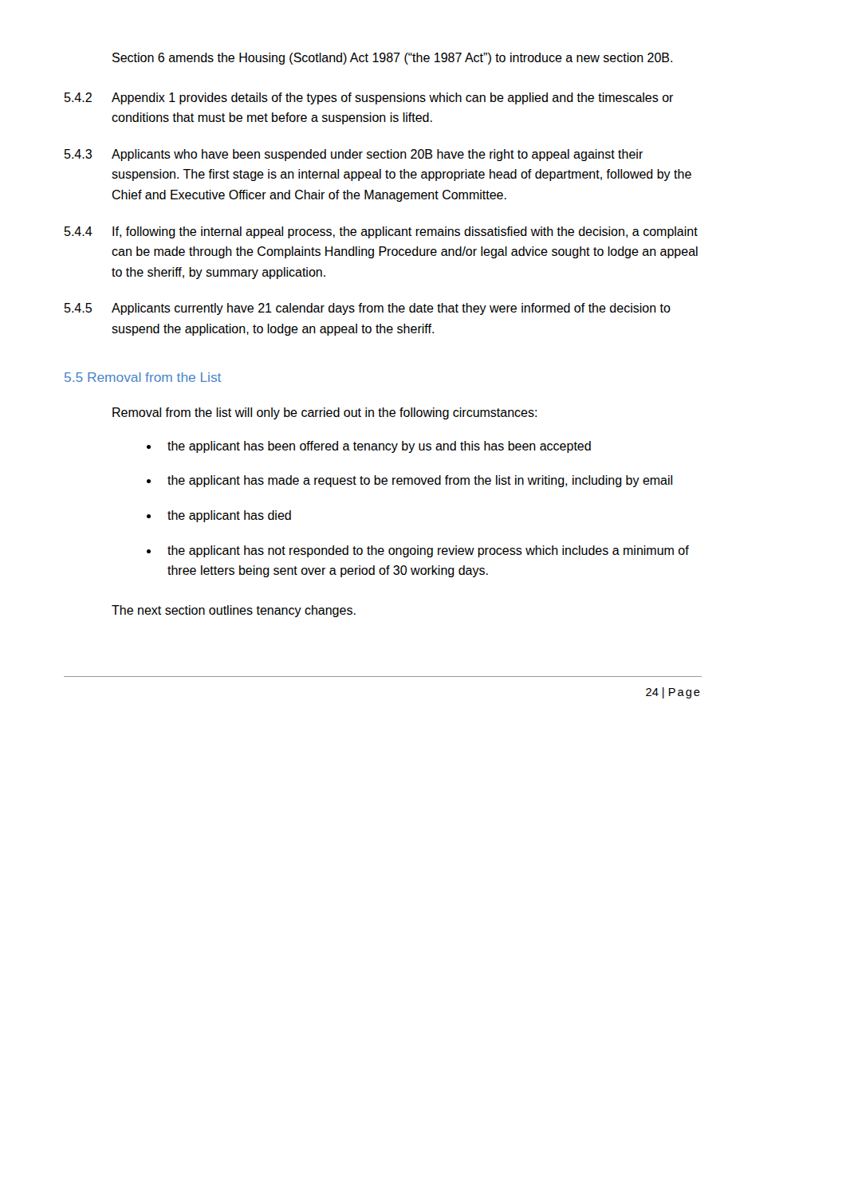Section 6 amends the Housing (Scotland) Act 1987 (“the 1987 Act”) to introduce a new section 20B.
5.4.2 Appendix 1 provides details of the types of suspensions which can be applied and the timescales or conditions that must be met before a suspension is lifted.
5.4.3 Applicants who have been suspended under section 20B have the right to appeal against their suspension. The first stage is an internal appeal to the appropriate head of department, followed by the Chief and Executive Officer and Chair of the Management Committee.
5.4.4 If, following the internal appeal process, the applicant remains dissatisfied with the decision, a complaint can be made through the Complaints Handling Procedure and/or legal advice sought to lodge an appeal to the sheriff, by summary application.
5.4.5 Applicants currently have 21 calendar days from the date that they were informed of the decision to suspend the application, to lodge an appeal to the sheriff.
5.5 Removal from the List
Removal from the list will only be carried out in the following circumstances:
the applicant has been offered a tenancy by us and this has been accepted
the applicant has made a request to be removed from the list in writing, including by email
the applicant has died
the applicant has not responded to the ongoing review process which includes a minimum of three letters being sent over a period of 30 working days.
The next section outlines tenancy changes.
24 | Page